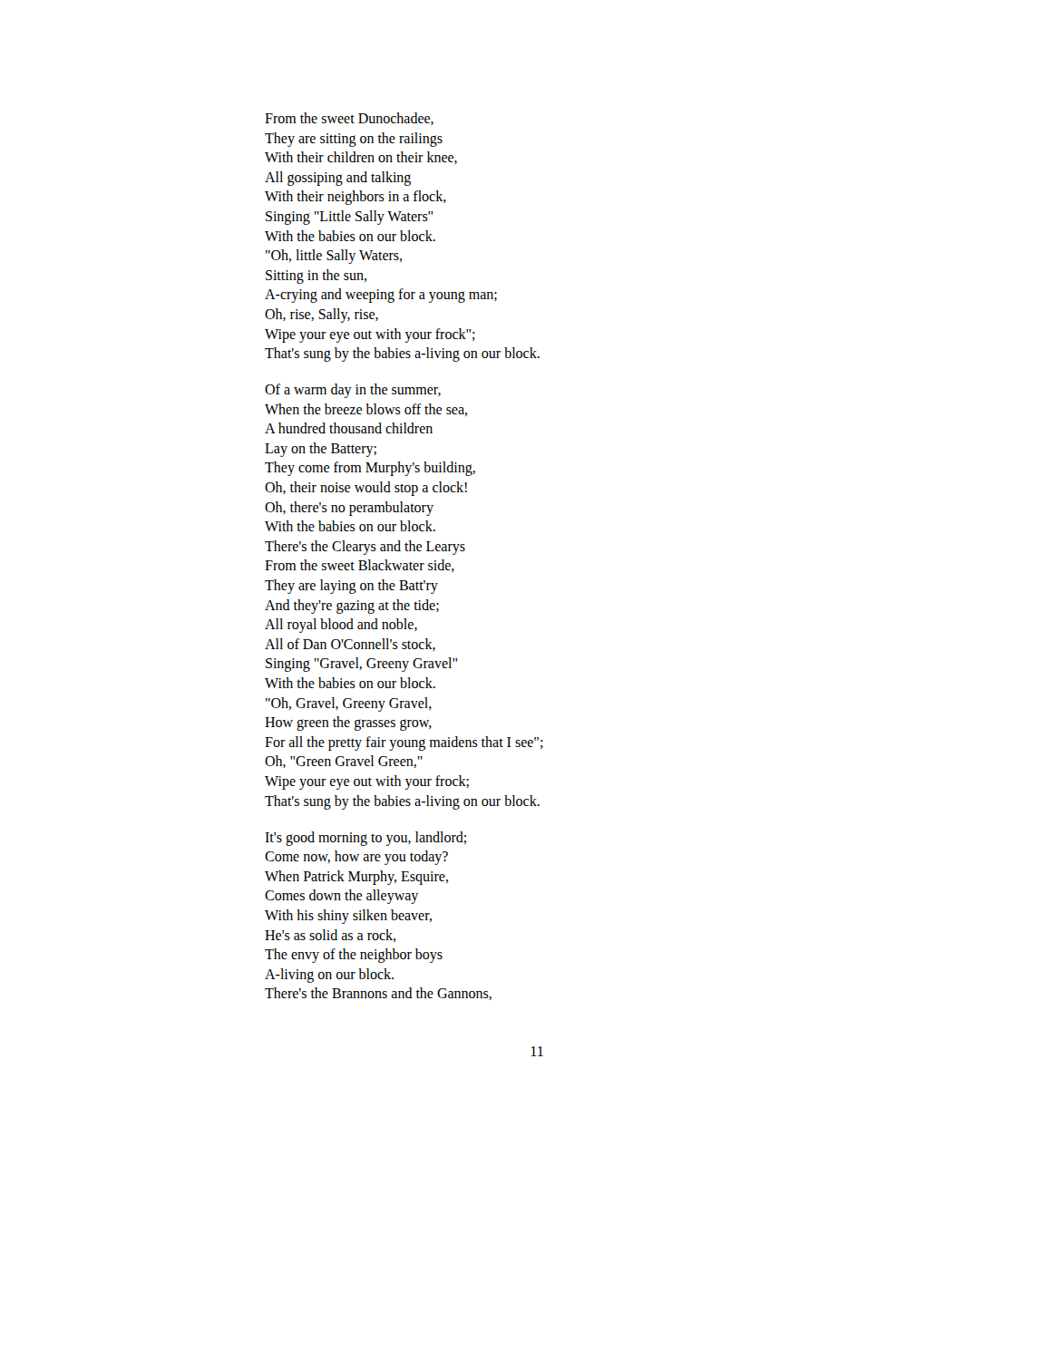From the sweet Dunochadee,
They are sitting on the railings
With their children on their knee,
All gossiping and talking
With their neighbors in a flock,
Singing "Little Sally Waters"
With the babies on our block.
"Oh, little Sally Waters,
Sitting in the sun,
A-crying and weeping for a young man;
Oh, rise, Sally, rise,
Wipe your eye out with your frock";
That's sung by the babies a-living on our block.
Of a warm day in the summer,
When the breeze blows off the sea,
A hundred thousand children
Lay on the Battery;
They come from Murphy's building,
Oh, their noise would stop a clock!
Oh, there's no perambulatory
With the babies on our block.
There's the Clearys and the Learys
From the sweet Blackwater side,
They are laying on the Batt'ry
And they're gazing at the tide;
All royal blood and noble,
All of Dan O'Connell's stock,
Singing "Gravel, Greeny Gravel"
With the babies on our block.
"Oh, Gravel, Greeny Gravel,
How green the grasses grow,
For all the pretty fair young maidens that I see";
Oh, "Green Gravel Green,"
Wipe your eye out with your frock;
That's sung by the babies a-living on our block.
It's good morning to you, landlord;
Come now, how are you today?
When Patrick Murphy, Esquire,
Comes down the alleyway
With his shiny silken beaver,
He's as solid as a rock,
The envy of the neighbor boys
A-living on our block.
There's the Brannons and the Gannons,
11